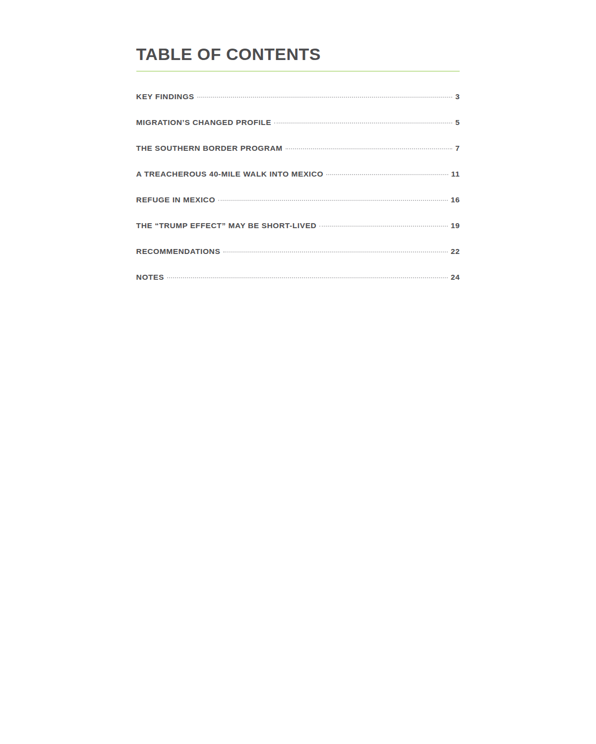TABLE OF CONTENTS
KEY FINDINGS 3
MIGRATION’S CHANGED PROFILE 5
THE SOUTHERN BORDER PROGRAM 7
A TREACHEROUS 40-MILE WALK INTO MEXICO 11
REFUGE IN MEXICO 16
THE “TRUMP EFFECT” MAY BE SHORT-LIVED 19
RECOMMENDATIONS 22
NOTES 24